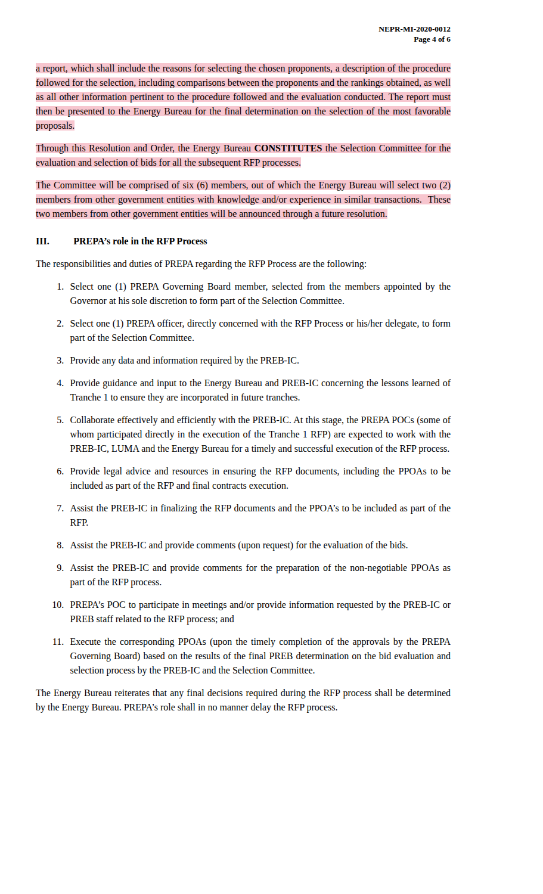NEPR-MI-2020-0012
Page 4 of 6
a report, which shall include the reasons for selecting the chosen proponents, a description of the procedure followed for the selection, including comparisons between the proponents and the rankings obtained, as well as all other information pertinent to the procedure followed and the evaluation conducted. The report must then be presented to the Energy Bureau for the final determination on the selection of the most favorable proposals.
Through this Resolution and Order, the Energy Bureau CONSTITUTES the Selection Committee for the evaluation and selection of bids for all the subsequent RFP processes.
The Committee will be comprised of six (6) members, out of which the Energy Bureau will select two (2) members from other government entities with knowledge and/or experience in similar transactions. These two members from other government entities will be announced through a future resolution.
III. PREPA’s role in the RFP Process
The responsibilities and duties of PREPA regarding the RFP Process are the following:
Select one (1) PREPA Governing Board member, selected from the members appointed by the Governor at his sole discretion to form part of the Selection Committee.
Select one (1) PREPA officer, directly concerned with the RFP Process or his/her delegate, to form part of the Selection Committee.
Provide any data and information required by the PREB-IC.
Provide guidance and input to the Energy Bureau and PREB-IC concerning the lessons learned of Tranche 1 to ensure they are incorporated in future tranches.
Collaborate effectively and efficiently with the PREB-IC. At this stage, the PREPA POCs (some of whom participated directly in the execution of the Tranche 1 RFP) are expected to work with the PREB-IC, LUMA and the Energy Bureau for a timely and successful execution of the RFP process.
Provide legal advice and resources in ensuring the RFP documents, including the PPOAs to be included as part of the RFP and final contracts execution.
Assist the PREB-IC in finalizing the RFP documents and the PPOA’s to be included as part of the RFP.
Assist the PREB-IC and provide comments (upon request) for the evaluation of the bids.
Assist the PREB-IC and provide comments for the preparation of the non-negotiable PPOAs as part of the RFP process.
PREPA’s POC to participate in meetings and/or provide information requested by the PREB-IC or PREB staff related to the RFP process; and
Execute the corresponding PPOAs (upon the timely completion of the approvals by the PREPA Governing Board) based on the results of the final PREB determination on the bid evaluation and selection process by the PREB-IC and the Selection Committee.
The Energy Bureau reiterates that any final decisions required during the RFP process shall be determined by the Energy Bureau. PREPA’s role shall in no manner delay the RFP process.